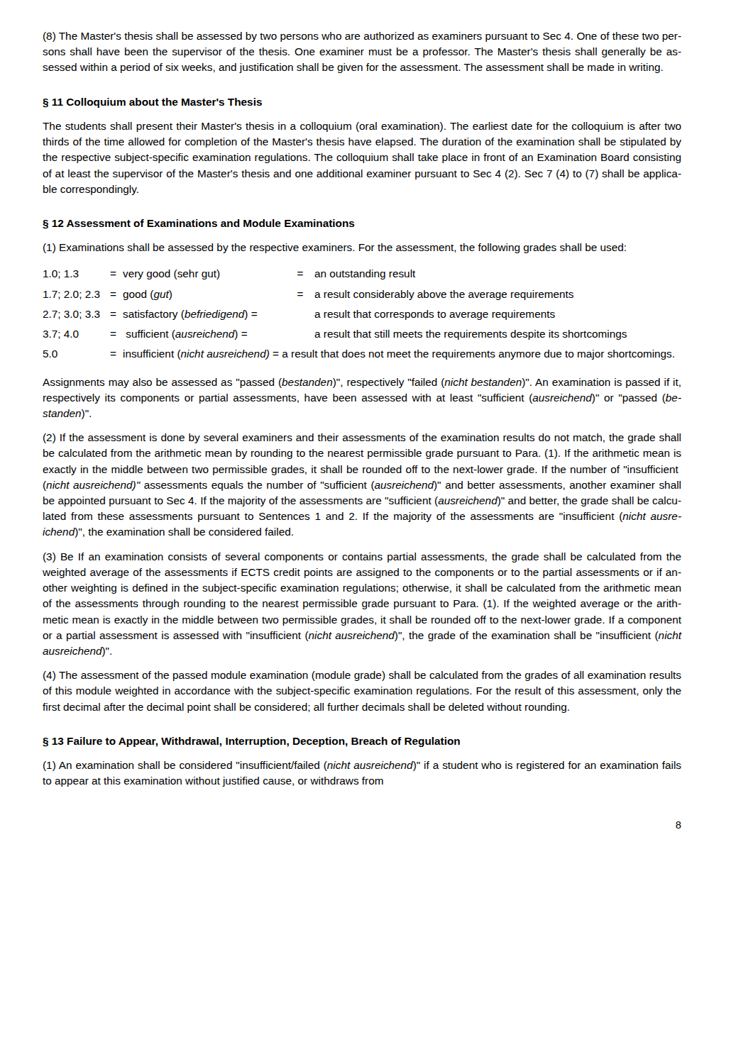(8) The Master's thesis shall be assessed by two persons who are authorized as examiners pursuant to Sec 4. One of these two persons shall have been the supervisor of the thesis. One examiner must be a professor. The Master's thesis shall generally be assessed within a period of six weeks, and justification shall be given for the assessment. The assessment shall be made in writing.
§ 11 Colloquium about the Master's Thesis
The students shall present their Master's thesis in a colloquium (oral examination). The earliest date for the colloquium is after two thirds of the time allowed for completion of the Master's thesis have elapsed. The duration of the examination shall be stipulated by the respective subject-specific examination regulations. The colloquium shall take place in front of an Examination Board consisting of at least the supervisor of the Master's thesis and one additional examiner pursuant to Sec 4 (2). Sec 7 (4) to (7) shall be applicable correspondingly.
§ 12 Assessment of Examinations and Module Examinations
(1) Examinations shall be assessed by the respective examiners. For the assessment, the following grades shall be used:
| 1.0; 1.3 | = | very good (sehr gut) | = | an outstanding result |
| 1.7; 2.0; 2.3 | = | good ( gut ) | = | a result considerably above the average requirements |
| 2.7; 3.0; 3.3 | = | satisfactory ( befriedigend ) = | | a result that corresponds to average requirements |
| 3.7; 4.0 | = | sufficient ( ausreichend ) = | | a result that still meets the requirements despite its shortcomings |
| 5.0 | = | insufficient ( nicht ausreichend) = a result that does not meet the requirements anymore due to major shortcomings. |
Assignments may also be assessed as "passed (bestanden)", respectively "failed (nicht bestanden)". An examination is passed if it, respectively its components or partial assessments, have been assessed with at least "sufficient (ausreichend)" or "passed (bestanden)".
(2) If the assessment is done by several examiners and their assessments of the examination results do not match, the grade shall be calculated from the arithmetic mean by rounding to the nearest permissible grade pursuant to Para. (1). If the arithmetic mean is exactly in the middle between two permissible grades, it shall be rounded off to the next-lower grade. If the number of "insufficient (nicht ausreichend)" assessments equals the number of "sufficient (ausreichend)" and better assessments, another examiner shall be appointed pursuant to Sec 4. If the majority of the assessments are "sufficient (ausreichend)" and better, the grade shall be calculated from these assessments pursuant to Sentences 1 and 2. If the majority of the assessments are "insufficient (nicht ausreichend)", the examination shall be considered failed.
(3) Be If an examination consists of several components or contains partial assessments, the grade shall be calculated from the weighted average of the assessments if ECTS credit points are assigned to the components or to the partial assessments or if another weighting is defined in the subject-specific examination regulations; otherwise, it shall be calculated from the arithmetic mean of the assessments through rounding to the nearest permissible grade pursuant to Para. (1). If the weighted average or the arithmetic mean is exactly in the middle between two permissible grades, it shall be rounded off to the next-lower grade. If a component or a partial assessment is assessed with "insufficient (nicht ausreichend)", the grade of the examination shall be "insufficient (nicht ausreichend)".
(4) The assessment of the passed module examination (module grade) shall be calculated from the grades of all examination results of this module weighted in accordance with the subject-specific examination regulations. For the result of this assessment, only the first decimal after the decimal point shall be considered; all further decimals shall be deleted without rounding.
§ 13 Failure to Appear, Withdrawal, Interruption, Deception, Breach of Regulation
(1) An examination shall be considered "insufficient/failed (nicht ausreichend)" if a student who is registered for an examination fails to appear at this examination without justified cause, or withdraws from
8